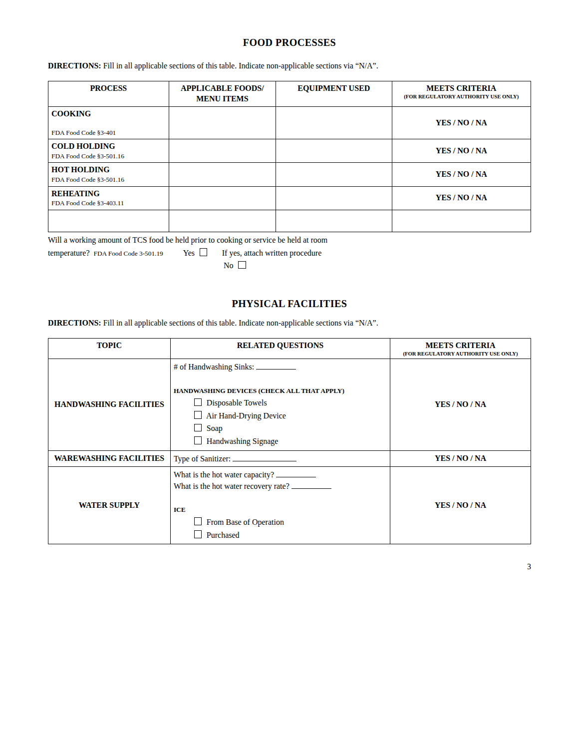FOOD PROCESSES
DIRECTIONS: Fill in all applicable sections of this table. Indicate non-applicable sections via “N/A”.
| PROCESS | APPLICABLE FOODS/ MENU ITEMS | EQUIPMENT USED | MEETS CRITERIA (for regulatory authority use only) |
| --- | --- | --- | --- |
| COOKING FDA Food Code §3-401 | | | YES / NO / NA |
| COLD HOLDING FDA Food Code §3-501.16 | | | YES / NO / NA |
| HOT HOLDING FDA Food Code §3-501.16 | | | YES / NO / NA |
| REHEATING FDA Food Code §3-403.11 | | | YES / NO / NA |
Will a working amount of TCS food be held prior to cooking or service be held at room temperature? FDA Food Code 3-501.19 Yes If yes, attach written procedure No
PHYSICAL FACILITIES
DIRECTIONS: Fill in all applicable sections of this table. Indicate non-applicable sections via “N/A”.
| TOPIC | RELATED QUESTIONS | MEETS CRITERIA (for regulatory authority use only) |
| --- | --- | --- |
| HANDWASHING FACILITIES | # of Handwashing Sinks: Handwashing devices (check all that apply) Disposable Towels Air Hand-Drying Device Soap Handwashing Signage | YES / NO / NA |
| WAREWASHING FACILITIES | Type of Sanitizer: | YES / NO / NA |
| WATER SUPPLY | What is the hot water capacity? What is the hot water recovery rate? Ice From Base of Operation Purchased | YES / NO / NA |
3